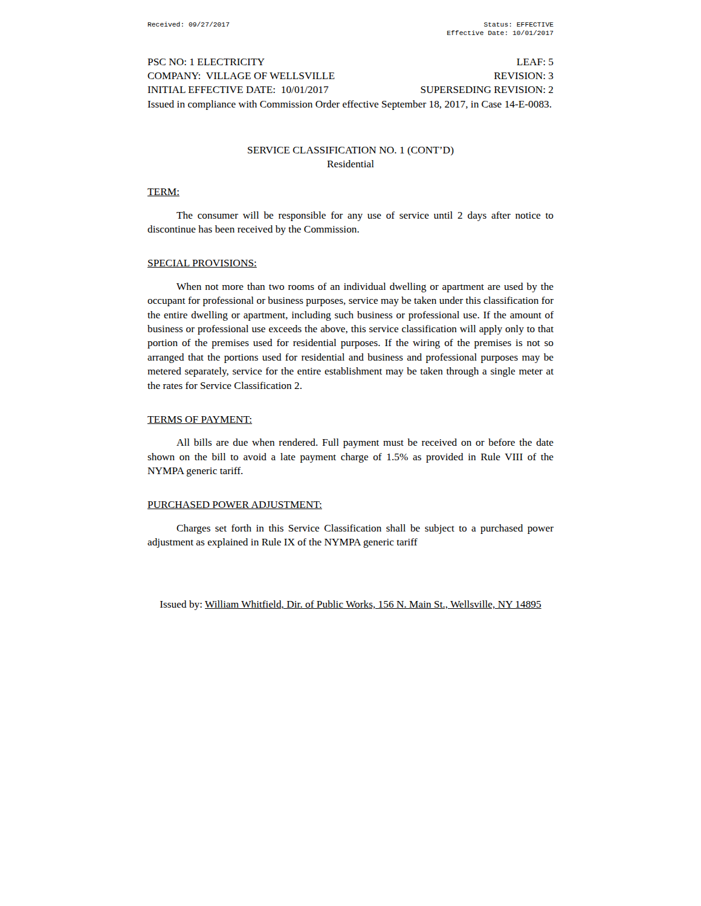Received: 09/27/2017
Status: EFFECTIVE Effective Date: 10/01/2017
PSC NO: 1 ELECTRICITY
LEAF: 5
COMPANY: VILLAGE OF WELLSVILLE
REVISION: 3
INITIAL EFFECTIVE DATE: 10/01/2017
SUPERSEDING REVISION: 2
Issued in compliance with Commission Order effective September 18, 2017, in Case 14-E-0083.
SERVICE CLASSIFICATION NO. 1 (CONT’D)
Residential
TERM:
The consumer will be responsible for any use of service until 2 days after notice to discontinue has been received by the Commission.
SPECIAL PROVISIONS:
When not more than two rooms of an individual dwelling or apartment are used by the occupant for professional or business purposes, service may be taken under this classification for the entire dwelling or apartment, including such business or professional use. If the amount of business or professional use exceeds the above, this service classification will apply only to that portion of the premises used for residential purposes. If the wiring of the premises is not so arranged that the portions used for residential and business and professional purposes may be metered separately, service for the entire establishment may be taken through a single meter at the rates for Service Classification 2.
TERMS OF PAYMENT:
All bills are due when rendered. Full payment must be received on or before the date shown on the bill to avoid a late payment charge of 1.5% as provided in Rule VIII of the NYMPA generic tariff.
PURCHASED POWER ADJUSTMENT:
Charges set forth in this Service Classification shall be subject to a purchased power adjustment as explained in Rule IX of the NYMPA generic tariff
Issued by: William Whitfield, Dir. of Public Works, 156 N. Main St., Wellsville, NY 14895